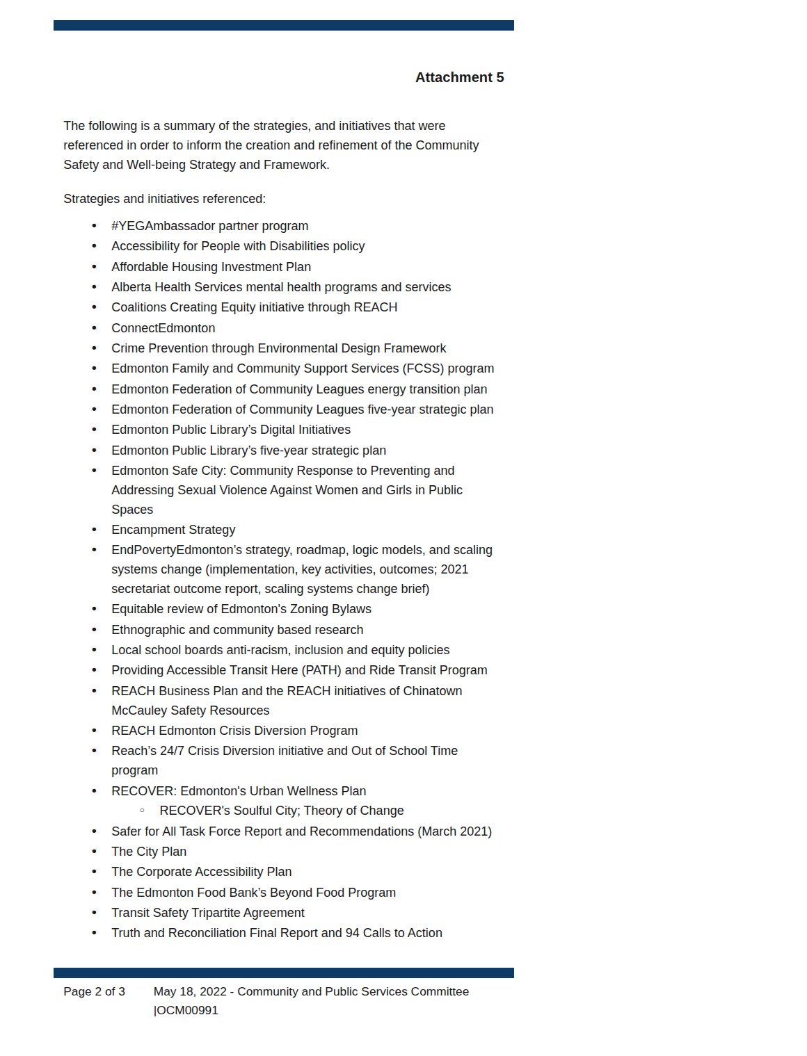Attachment 5
The following is a summary of the strategies, and initiatives that were referenced in order to inform the creation and refinement of the Community Safety and Well-being Strategy and Framework.
Strategies and initiatives referenced:
#YEGAmbassador partner program
Accessibility for People with Disabilities policy
Affordable Housing Investment Plan
Alberta Health Services mental health programs and services
Coalitions Creating Equity initiative through REACH
ConnectEdmonton
Crime Prevention through Environmental Design Framework
Edmonton Family and Community Support Services (FCSS) program
Edmonton Federation of Community Leagues energy transition plan
Edmonton Federation of Community Leagues five-year strategic plan
Edmonton Public Library’s Digital Initiatives
Edmonton Public Library’s five-year strategic plan
Edmonton Safe City: Community Response to Preventing and Addressing Sexual Violence Against Women and Girls in Public Spaces
Encampment Strategy
EndPovertyEdmonton’s strategy, roadmap, logic models, and scaling systems change (implementation, key activities, outcomes; 2021 secretariat outcome report, scaling systems change brief)
Equitable review of Edmonton's Zoning Bylaws
Ethnographic and community based research
Local school boards anti-racism, inclusion and equity policies
Providing Accessible Transit Here (PATH) and Ride Transit Program
REACH Business Plan and the REACH initiatives of Chinatown McCauley Safety Resources
REACH Edmonton Crisis Diversion Program
Reach’s 24/7 Crisis Diversion initiative and Out of School Time program
RECOVER: Edmonton's Urban Wellness Plan
RECOVER's Soulful City; Theory of Change
Safer for All Task Force Report and Recommendations (March 2021)
The City Plan
The Corporate Accessibility Plan
The Edmonton Food Bank’s Beyond Food Program
Transit Safety Tripartite Agreement
Truth and Reconciliation Final Report and 94 Calls to Action
Page 2 of 3
May 18, 2022 - Community and Public Services Committee |OCM00991